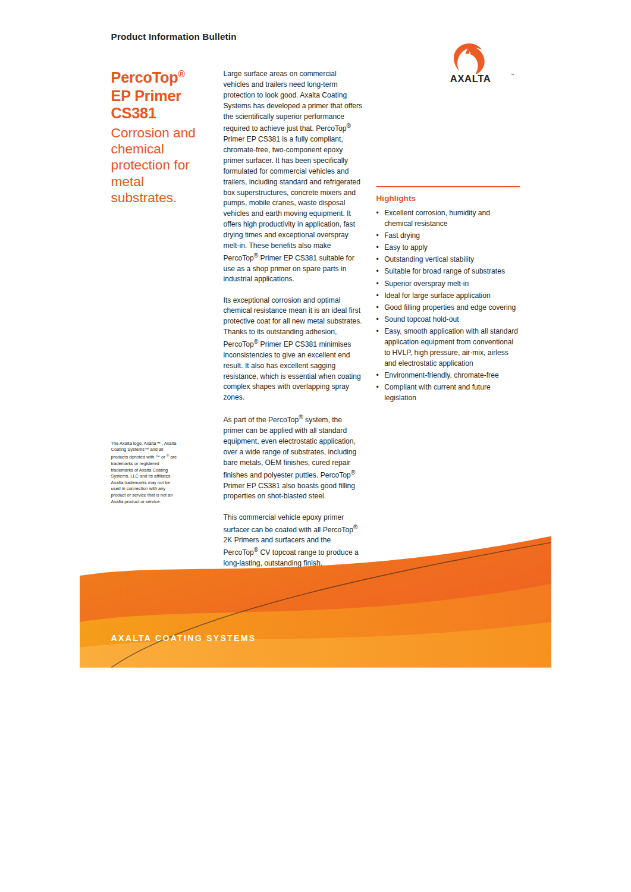Product Information Bulletin
AXALTA ™
PercoTop®
EP Primer
CS381
Corrosion and chemical protection for metal substrates.
Large surface areas on commercial vehicles and trailers need long-term protection to look good. Axalta Coating Systems has developed a primer that offers the scientifically superior performance required to achieve just that. PercoTop® Primer EP CS381 is a fully compliant, chromate-free, two-component epoxy primer surfacer. It has been specifically formulated for commercial vehicles and trailers, including standard and refrigerated box superstructures, concrete mixers and pumps, mobile cranes, waste disposal vehicles and earth moving equipment. It offers high productivity in application, fast drying times and exceptional overspray melt-in. These benefits also make PercoTop® Primer EP CS381 suitable for use as a shop primer on spare parts in industrial applications.
Its exceptional corrosion and optimal chemical resistance mean it is an ideal first protective coat for all new metal substrates. Thanks to its outstanding adhesion, PercoTop® Primer EP CS381 minimises inconsistencies to give an excellent end result. It also has excellent sagging resistance, which is essential when coating complex shapes with overlapping spray zones.
As part of the PercoTop® system, the primer can be applied with all standard equipment, even electrostatic application, over a wide range of substrates, including bare metals, OEM finishes, cured repair finishes and polyester putties. PercoTop® Primer EP CS381 also boasts good filling properties on shot-blasted steel.
This commercial vehicle epoxy primer surfacer can be coated with all PercoTop® 2K Primers and surfacers and the PercoTop® CV topcoat range to produce a long-lasting, outstanding finish.
Highlights
Excellent corrosion, humidity and chemical resistance
Fast drying
Easy to apply
Outstanding vertical stability
Suitable for broad range of substrates
Superior overspray melt-in
Ideal for large surface application
Good filling properties and edge covering
Sound topcoat hold-out
Easy, smooth application with all standard application equipment from conventional to HVLP, high pressure, air-mix, airless and electrostatic application
Environment-friendly, chromate-free
Compliant with current and future legislation
The Axalta logo, Axalta™ , Axalta Coating Systems™ and all products denoted with ™ or ® are trademarks or registered trademarks of Axalta Coating Systems, LLC and its affiliates.
Axalta trademarks may not be used in connection with any product or service that is not an Axalta product or service.
AXALTA COATING SYSTEMS